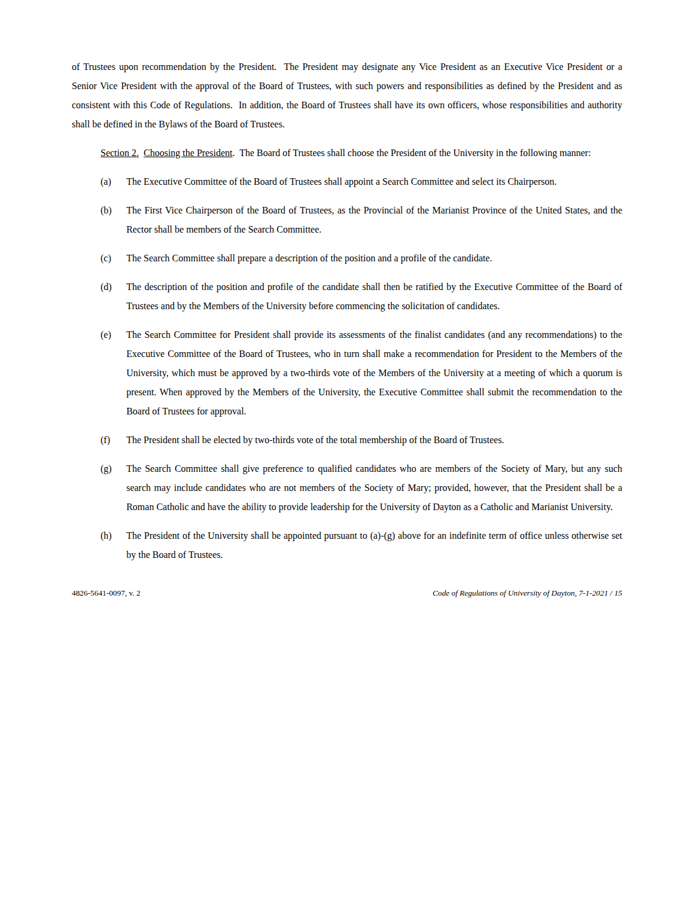of Trustees upon recommendation by the President. The President may designate any Vice President as an Executive Vice President or a Senior Vice President with the approval of the Board of Trustees, with such powers and responsibilities as defined by the President and as consistent with this Code of Regulations. In addition, the Board of Trustees shall have its own officers, whose responsibilities and authority shall be defined in the Bylaws of the Board of Trustees.
Section 2. Choosing the President. The Board of Trustees shall choose the President of the University in the following manner:
(a) The Executive Committee of the Board of Trustees shall appoint a Search Committee and select its Chairperson.
(b) The First Vice Chairperson of the Board of Trustees, as the Provincial of the Marianist Province of the United States, and the Rector shall be members of the Search Committee.
(c) The Search Committee shall prepare a description of the position and a profile of the candidate.
(d) The description of the position and profile of the candidate shall then be ratified by the Executive Committee of the Board of Trustees and by the Members of the University before commencing the solicitation of candidates.
(e) The Search Committee for President shall provide its assessments of the finalist candidates (and any recommendations) to the Executive Committee of the Board of Trustees, who in turn shall make a recommendation for President to the Members of the University, which must be approved by a two-thirds vote of the Members of the University at a meeting of which a quorum is present. When approved by the Members of the University, the Executive Committee shall submit the recommendation to the Board of Trustees for approval.
(f) The President shall be elected by two-thirds vote of the total membership of the Board of Trustees.
(g) The Search Committee shall give preference to qualified candidates who are members of the Society of Mary, but any such search may include candidates who are not members of the Society of Mary; provided, however, that the President shall be a Roman Catholic and have the ability to provide leadership for the University of Dayton as a Catholic and Marianist University.
(h) The President of the University shall be appointed pursuant to (a)-(g) above for an indefinite term of office unless otherwise set by the Board of Trustees.
4826-5641-0097, v. 2 Code of Regulations of University of Dayton, 7-1-2021 / 15